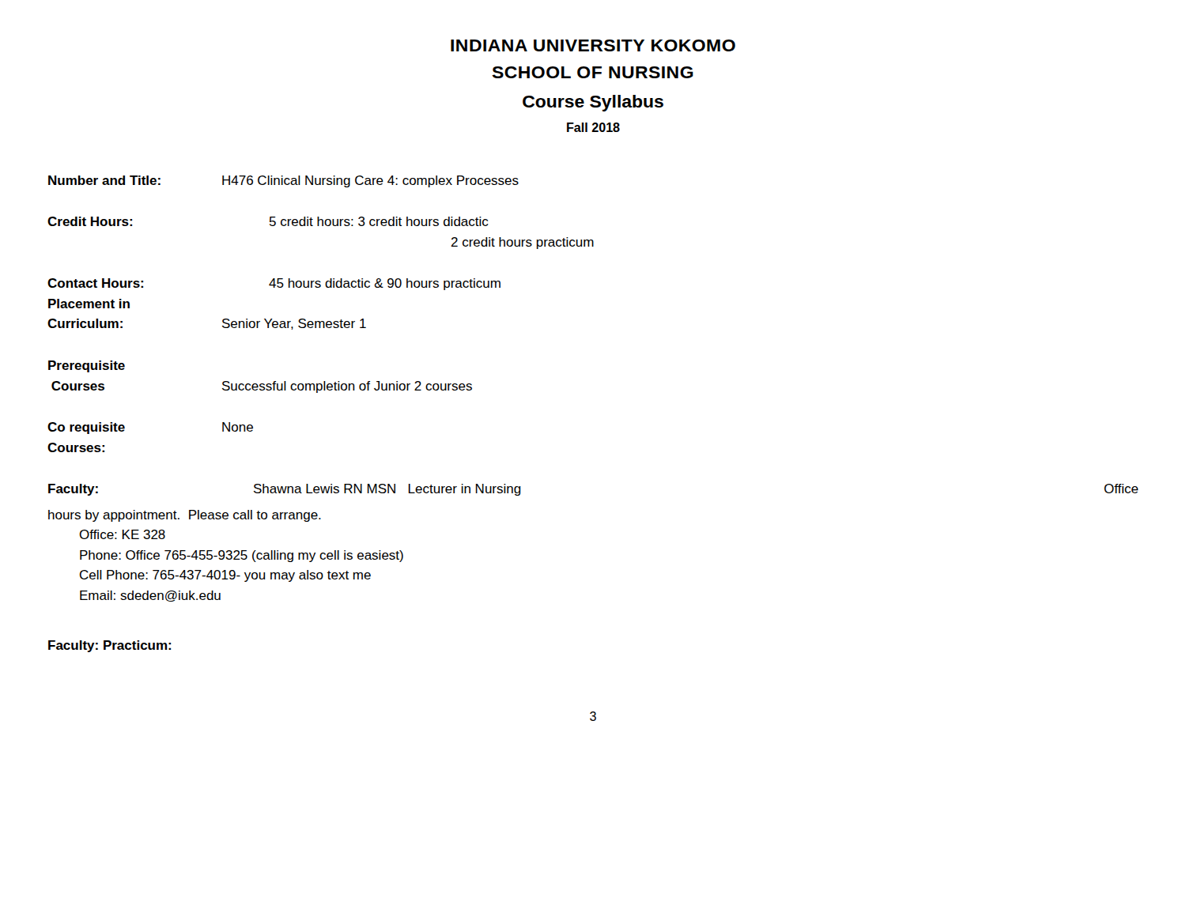INDIANA UNIVERSITY KOKOMO
SCHOOL OF NURSING
Course Syllabus
Fall 2018
Number and Title:
H476 Clinical Nursing Care 4: complex Processes
Credit Hours:
5 credit hours: 3 credit hours didactic 2 credit hours practicum
Contact Hours:
Placement in
Curriculum:
45 hours didactic & 90 hours practicum
Senior Year, Semester 1
Prerequisite
Courses
Successful completion of Junior 2 courses
Co requisite
Courses:
None
Faculty:
Office Shawna Lewis RN MSN Lecturer in Nursing
hours by appointment. Please call to arrange.
Office: KE 328
Phone: Office 765-455-9325 (calling my cell is easiest)
Cell Phone: 765-437-4019- you may also text me
Email: sdeden@iuk.edu
Faculty: Practicum:
3